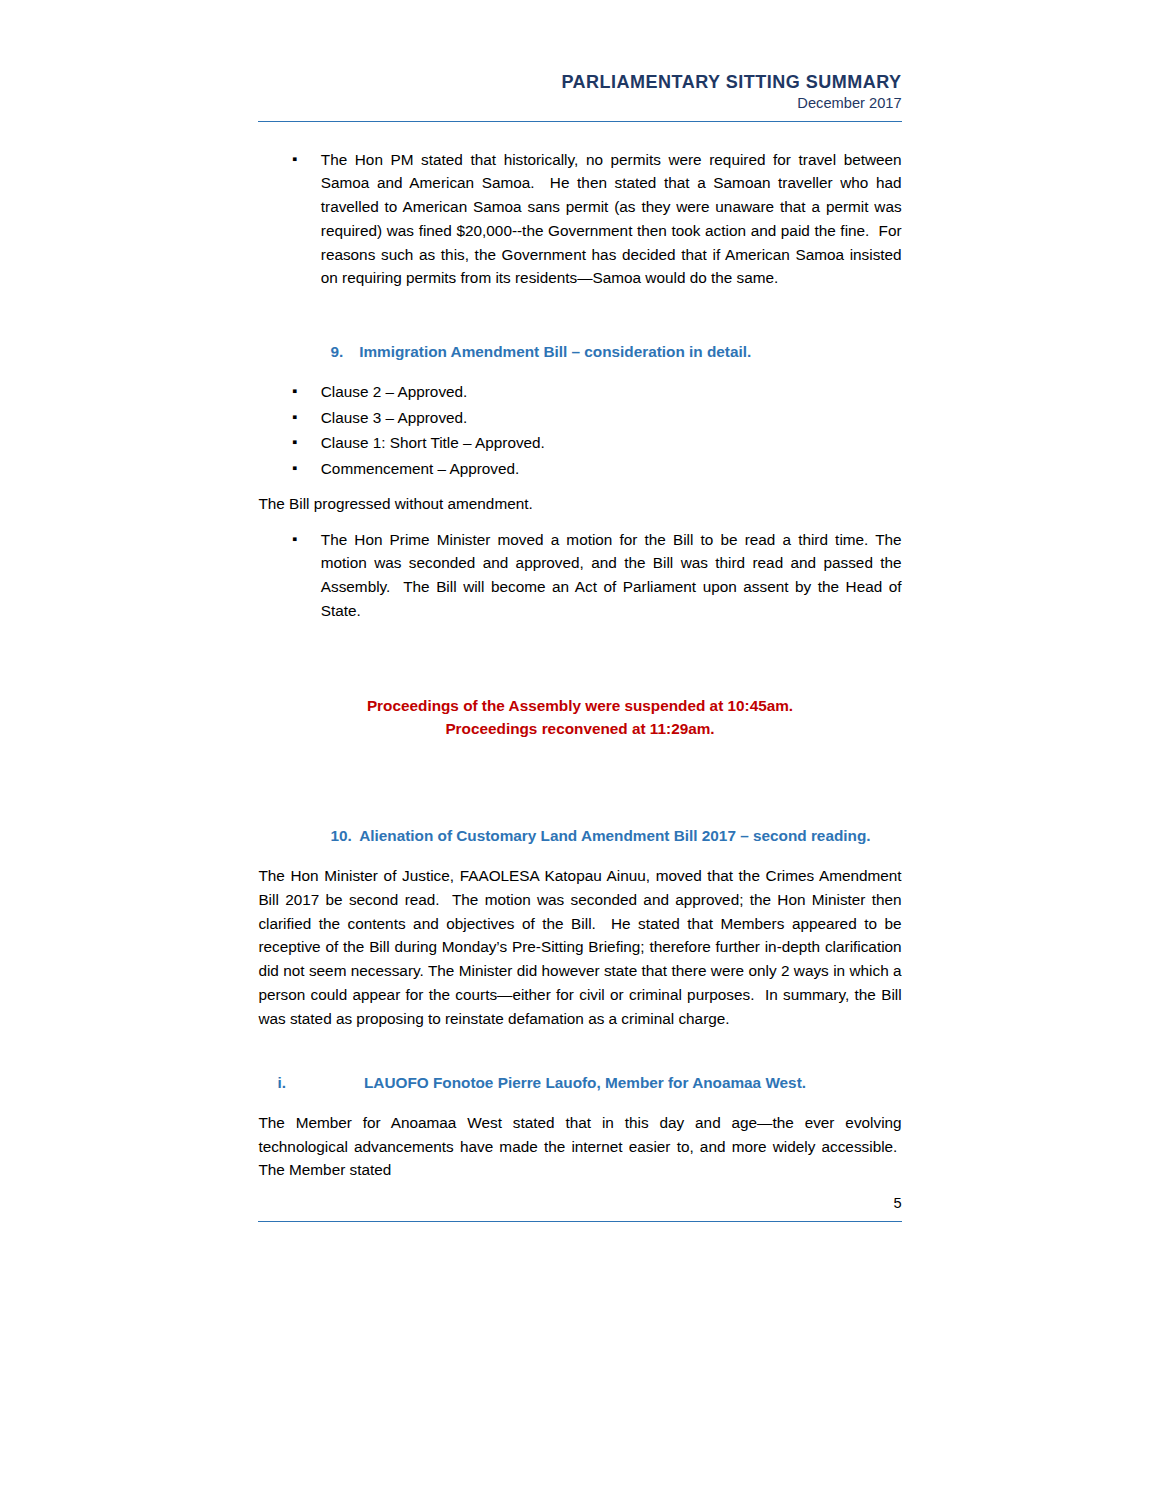PARLIAMENTARY SITTING SUMMARY
December 2017
The Hon PM stated that historically, no permits were required for travel between Samoa and American Samoa. He then stated that a Samoan traveller who had travelled to American Samoa sans permit (as they were unaware that a permit was required) was fined $20,000--the Government then took action and paid the fine. For reasons such as this, the Government has decided that if American Samoa insisted on requiring permits from its residents—Samoa would do the same.
9. Immigration Amendment Bill – consideration in detail.
Clause 2 – Approved.
Clause 3 – Approved.
Clause 1: Short Title – Approved.
Commencement – Approved.
The Bill progressed without amendment.
The Hon Prime Minister moved a motion for the Bill to be read a third time. The motion was seconded and approved, and the Bill was third read and passed the Assembly. The Bill will become an Act of Parliament upon assent by the Head of State.
Proceedings of the Assembly were suspended at 10:45am.
Proceedings reconvened at 11:29am.
10. Alienation of Customary Land Amendment Bill 2017 – second reading.
The Hon Minister of Justice, FAAOLESA Katopau Ainuu, moved that the Crimes Amendment Bill 2017 be second read. The motion was seconded and approved; the Hon Minister then clarified the contents and objectives of the Bill. He stated that Members appeared to be receptive of the Bill during Monday’s Pre-Sitting Briefing; therefore further in-depth clarification did not seem necessary. The Minister did however state that there were only 2 ways in which a person could appear for the courts—either for civil or criminal purposes. In summary, the Bill was stated as proposing to reinstate defamation as a criminal charge.
i. LAUOFO Fonotoe Pierre Lauofo, Member for Anoamaa West.
The Member for Anoamaa West stated that in this day and age—the ever evolving technological advancements have made the internet easier to, and more widely accessible. The Member stated
5